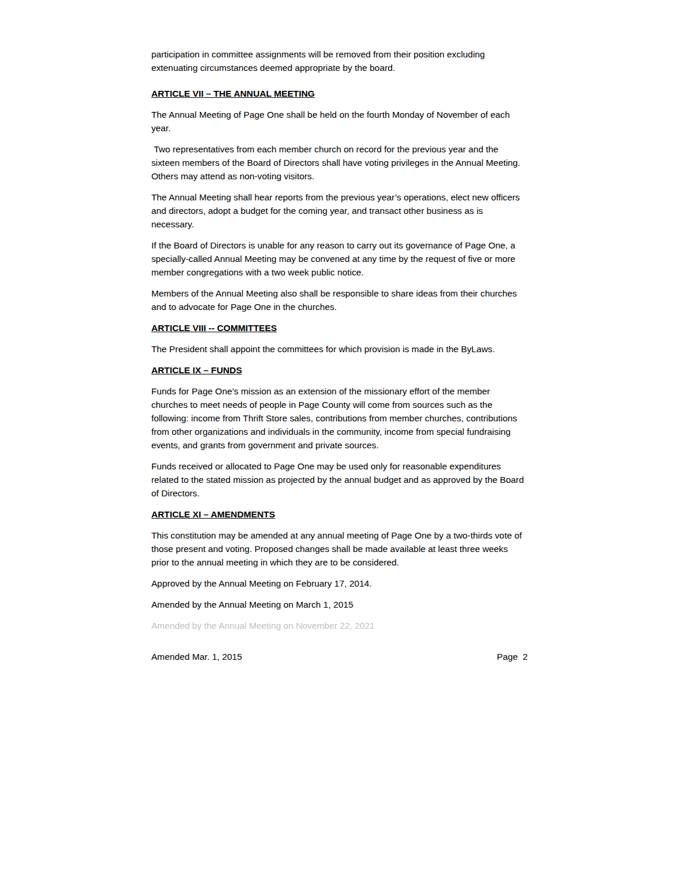participation in committee assignments will be removed from their position excluding extenuating circumstances deemed appropriate by the board.
ARTICLE VII – THE ANNUAL MEETING
The Annual Meeting of Page One shall be held on the fourth Monday of November of each year.
Two representatives from each member church on record for the previous year and the sixteen members of the Board of Directors shall have voting privileges in the Annual Meeting. Others may attend as non-voting visitors.
The Annual Meeting shall hear reports from the previous year’s operations, elect new officers and directors, adopt a budget for the coming year, and transact other business as is necessary.
If the Board of Directors is unable for any reason to carry out its governance of Page One, a specially-called Annual Meeting may be convened at any time by the request of five or more member congregations with a two week public notice.
Members of the Annual Meeting also shall be responsible to share ideas from their churches and to advocate for Page One in the churches.
ARTICLE VIII -- COMMITTEES
The President shall appoint the committees for which provision is made in the ByLaws.
ARTICLE IX – FUNDS
Funds for Page One’s mission as an extension of the missionary effort of the member churches to meet needs of people in Page County will come from sources such as the following: income from Thrift Store sales, contributions from member churches, contributions from other organizations and individuals in the community, income from special fundraising events, and grants from government and private sources.
Funds received or allocated to Page One may be used only for reasonable expenditures related to the stated mission as projected by the annual budget and as approved by the Board of Directors.
ARTICLE XI – AMENDMENTS
This constitution may be amended at any annual meeting of Page One by a two-thirds vote of those present and voting. Proposed changes shall be made available at least three weeks prior to the annual meeting in which they are to be considered.
Approved by the Annual Meeting on February 17, 2014.
Amended by the Annual Meeting on March 1, 2015
Amended by the Annual Meeting on November 22, 2021
Amended Mar. 1, 2015 Page 2